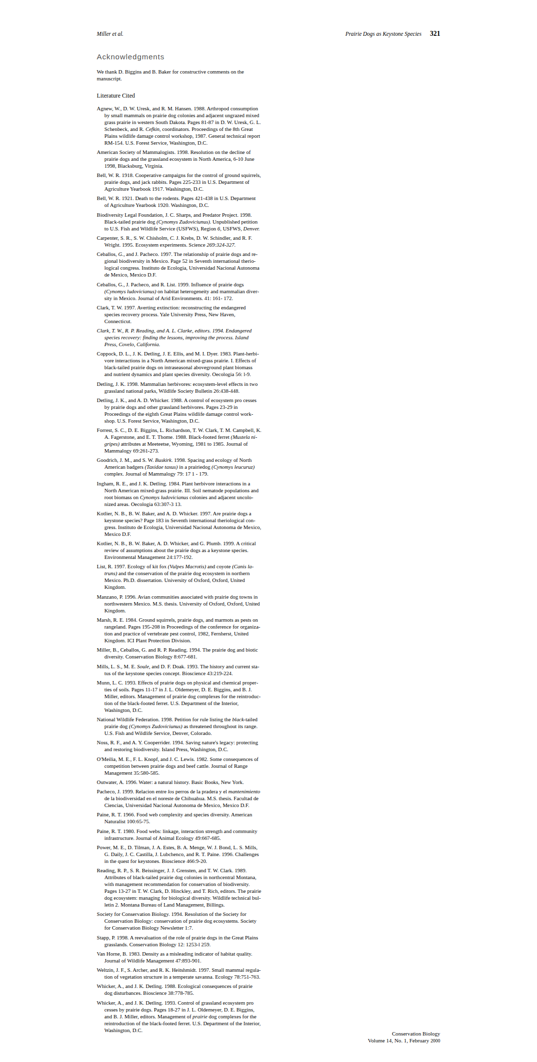Miller et al.
Prairie Dogs as Keystone Species
321
Acknowledgments
We thank D. Biggins and B. Baker for constructive comments on the manuscript.
Literature Cited
Agnew, W., D. W. Uresk, and R. M. Hansen. 1988. Arthropod consumption by small mammals on prairie dog colonies and adjacent ungrazed mixed grass prairie in western South Dakota. Pages 81-87 in D. W. Uresk, G. L. Schenbeck, and R. Cefkin, coordinators. Proceedings of the 8th Great Plains wildlife damage control workshop, 1987. General technical report RM-154. U.S. Forest Service, Washington, D.C.
American Society of Mammalogists. 1998. Resolution on the decline of prairie dogs and the grassland ecosystem in North America, 6-10 June 1998, Blacksburg, Virginia.
Bell, W. R. 1918. Cooperative campaigns for the control of ground squirrels, prairie dogs, and jack rabbits. Pages 225-233 in U.S. Department of Agriculture Yearbook 1917. Washington, D.C.
Bell, W. R. 1921. Death to the rodents. Pages 421-438 in U.S. Department of Agriculture Yearbook 1920. Washington, D.C.
Biodiversity Legal Foundation, J. C. Sharps, and Predator Project. 1998. Black-tailed prairie dog (Cynomys Zudoviciunus). Unpublished petition to U.S. Fish and Wildlife Service (USFWS), Region 6, USFWS, Denver.
Carpenter, S. R., S. W. Chisholm, C. J. Krebs, D. W. Schindler, and R. F. Wright. 1995. Ecosystem experiments. Science 269:324-327.
Ceballos, G., and J. Pacheco. 1997. The relationship of prairie dogs and regional biodiversity in Mexico. Page 52 in Seventh international theriological congress. Instituto de Ecologia, Universidad Nacional Autonoma de Mexico, Mexico D.F.
Ceballos, G., J. Pacheco, and R. List. 1999. Influence of prairie dogs (Cynomys ludovicianus) on habitat heterogeneity and mammalian diversity in Mexico. Journal of Arid Environments. 41: 161- 172.
Clark, T. W. 1997. Averting extinction: reconstructing the endangered species recovery process. Yale University Press, New Haven, Connecticut.
Clark, T. W., R. P. Reading, and A. L. Clarke, editors. 1994. Endangered species recovery: finding the lessons, improving the process. Island Press, Covelo, California.
Coppock, D. L., J. K. Detling, J. E. Ellis, and M. I. Dyer. 1983. Plant-herbivore interactions in a North American mixed-grass prairie. I. Effects of black-tailed prairie dogs on intraseasonal aboveground plant biomass and nutrient dynamics and plant species diversity. Oecologia 56: l-9.
Detling, J. K. 1998. Mammalian herbivores: ecosystem-level effects in two grassland national parks, Wildlife Society Bulletin 26:438-448.
Detling, J. K., and A. D. Whicker. 1988. A control of ecosystem pro cesses by prairie dogs and other grassland herbivores. Pages 23-29 in Proceedings of the eighth Great Plains wildlife damage control workshop. U.S. Forest Service, Washington, D.C.
Forrest, S. C., D. E. Biggins, L. Richardson, T. W. Clark, T. M. Campbell, K. A. Fagerstone, and E. T. Thome. 1988. Black-footed ferret (Mustela nigripes) attributes at Meeteetse, Wyoming, 1981 to 1985. Journal of Mammalogy 69:261-273.
Goodrich, J. M., and S. W. Buskirk. 1998. Spacing and ecology of North American badgers (Taxidae taxus) in a prairiedog (Cynomys leucuruz) complex. Journal of Mammalogy 79: 17 1 - 179.
Ingham, R. E., and J. K. Detling. 1984. Plant herbivore interactions in a North American mixed-grass prairie. III. Soil nematode populations and root biomass on Cynomys ludovicianus colonies and adjacent uncolonized areas. Oecologia 63:307-3 13.
Kotlier, N. B., B. W. Baker, and A. D. Whicker. 1997. Are prairie dogs a keystone species? Page 183 in Seventh international theriological congress. Instituto de Ecologia, Universidad Nacional Autonoma de Mexico, Mexico D.F.
Kotlier, N. B., B. W. Baker, A. D. Whicker, and G. Plumb. 1999. A critical review of assumptions about the prairie dogs as a keystone species. Environmental Management 24:177-192.
List, R. 1997. Ecology of kit fox (Vulpes Macrotis) and coyote (Canis latruns) and the conservation of the prairie dog ecosystem in northern Mexico. Ph.D. dissertation. University of Oxford, Oxford, United Kingdom.
Manzano, P. 1996. Avian communities associated with prairie dog towns in northwestern Mexico. M.S. thesis. University of Oxford, Oxford, United Kingdom.
Marsh, R. E. 1984. Ground squirrels, prairie dogs, and marmots as pests on rangeland. Pages 195-208 in Proceedings of the conference for organization and practice of vertebrate pest control, 1982, Fernherst, United Kingdom. ICI Plant Protection Division.
Miller, B., Ceballos, G. and R. P. Reading. 1994. The prairie dog and biotic diversity. Conservation Biology 8:677-681.
Mills, L. S., M. E. Soule, and D. F. Doak. 1993. The history and current status of the keystone species concept. Bioscience 43:219-224.
Munn, L. C. 1993. Effects of prairie dogs on physical and chemical properties of soils. Pages 11-17 in J. L. Oldemeyer, D. E. Biggins, and B. J. Miller, editors. Management of prairie dog complexes for the reintroduction of the black-footed ferret. U.S. Department of the Interior, Washington, D.C.
National Wildlife Federation. 1998. Petition for rule listing the black-tailed prairie dog (Cynomys Zudoviciunus) as threatened throughout its range. U.S. Fish and Wildlife Service, Denver, Colorado.
Noss, R. F., and A. Y. Cooperrider. 1994. Saving nature's legacy: protecting and restoring biodiversity. Island Press, Washington, D.C.
O'Meilia, M. E., F. L. Knopf, and J. C. Lewis. 1982. Some consequences of competition between prairie dogs and beef cattle. Journal of Range Management 35:580-585.
Outwater, A. 1996. Water: a natural history. Basic Books, New York.
Pacheco, J. 1999. Relacion entre los perros de la pradera y el mantenimiento de la biodiversidad en el noreste de Chihuahua. M.S. thesis. Facultad de Ciencias, Universidad Nacional Autonoma de Mexico, Mexico D.F.
Paine, R. T. 1966. Food web complexity and species diversity. American Naturalist 100:65-75.
Paine, R. T. 1980. Food webs: linkage, interaction strength and community infrastructure. Journal of Animal Ecology 49:667-685.
Power, M. E., D. Tilman, J. A. Estes, B. A. Menge, W. J. Bond, L. S. Mills, G. Daily, J. C. Castilla, J. Lubchenco, and R. T. Paine. 1996. Challenges in the quest for keystones. Bioscience 466:9-20.
Reading, R. P., S. R. Beissinger, J. J. Grensten, and T. W. Clark. 1989. Attributes of black-tailed prairie dog colonies in northcentral Montana, with management recommendation for conservation of biodiversity. Pages 13-27 in T. W. Clark, D. Hinckley, and T. Rich, editors. The prairie dog ecosystem: managing for biological diversity. Wildlife technical bulletin 2. Montana Bureau of Land Management, Billings.
Society for Conservation Biology. 1994. Resolution of the Society for Conservation Biology: conservation of prairie dog ecosystems. Society for Conservation Biology Newsletter 1:7.
Stapp, P. 1998. A reevaluation of the role of prairie dogs in the Great Plains grasslands. Conservation Biology 12: 1253-l 259.
Van Horne, B. 1983. Density as a misleading indicator of habitat quality. Journal of Wildlife Management 47:893-901.
Weltzin, J. F., S. Archer, and R. K. Heitshmidt. 1997. Small mammal regulation of vegetation structure in a temperate savanna. Ecology 78:751-763.
Whicker, A., and J. K. Detling. 1988. Ecological consequences of prairie dog disturbances. Bioscience 38:778-785.
Whicker, A., and J. K. Detling. 1993. Control of grassland ecosystem pro cesses by prairie dogs. Pages 18-27 in J. L. Oldemeyer, D. E. Biggins, and B. J. Miller, editors. Management of prairie dog complexes for the reintroduction of the black-footed ferret. U.S. Department of the Interior, Washington, D.C.
Conservation Biology
Volume 14, No. 1, February 2000